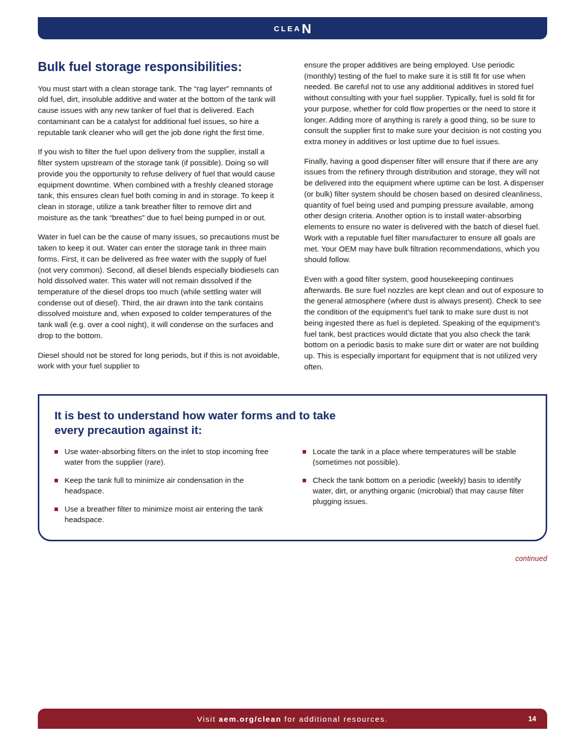CLEA N
Bulk fuel storage responsibilities:
You must start with a clean storage tank. The “rag layer” remnants of old fuel, dirt, insoluble additive and water at the bottom of the tank will cause issues with any new tanker of fuel that is delivered. Each contaminant can be a catalyst for additional fuel issues, so hire a reputable tank cleaner who will get the job done right the first time.
If you wish to filter the fuel upon delivery from the supplier, install a filter system upstream of the storage tank (if possible). Doing so will provide you the opportunity to refuse delivery of fuel that would cause equipment downtime. When combined with a freshly cleaned storage tank, this ensures clean fuel both coming in and in storage. To keep it clean in storage, utilize a tank breather filter to remove dirt and moisture as the tank “breathes” due to fuel being pumped in or out.
Water in fuel can be the cause of many issues, so precautions must be taken to keep it out. Water can enter the storage tank in three main forms. First, it can be delivered as free water with the supply of fuel (not very common). Second, all diesel blends especially biodiesels can hold dissolved water. This water will not remain dissolved if the temperature of the diesel drops too much (while settling water will condense out of diesel). Third, the air drawn into the tank contains dissolved moisture and, when exposed to colder temperatures of the tank wall (e.g. over a cool night), it will condense on the surfaces and drop to the bottom.
Diesel should not be stored for long periods, but if this is not avoidable, work with your fuel supplier to
ensure the proper additives are being employed. Use periodic (monthly) testing of the fuel to make sure it is still fit for use when needed. Be careful not to use any additional additives in stored fuel without consulting with your fuel supplier. Typically, fuel is sold fit for your purpose, whether for cold flow properties or the need to store it longer. Adding more of anything is rarely a good thing, so be sure to consult the supplier first to make sure your decision is not costing you extra money in additives or lost uptime due to fuel issues.
Finally, having a good dispenser filter will ensure that if there are any issues from the refinery through distribution and storage, they will not be delivered into the equipment where uptime can be lost. A dispenser (or bulk) filter system should be chosen based on desired cleanliness, quantity of fuel being used and pumping pressure available, among other design criteria. Another option is to install water-absorbing elements to ensure no water is delivered with the batch of diesel fuel. Work with a reputable fuel filter manufacturer to ensure all goals are met. Your OEM may have bulk filtration recommendations, which you should follow.
Even with a good filter system, good housekeeping continues afterwards. Be sure fuel nozzles are kept clean and out of exposure to the general atmosphere (where dust is always present). Check to see the condition of the equipment’s fuel tank to make sure dust is not being ingested there as fuel is depleted. Speaking of the equipment’s fuel tank, best practices would dictate that you also check the tank bottom on a periodic basis to make sure dirt or water are not building up. This is especially important for equipment that is not utilized very often.
It is best to understand how water forms and to take
every precaution against it:
Use water-absorbing filters on the inlet to stop incoming free water from the supplier (rare).
Keep the tank full to minimize air condensation in the headspace.
Use a breather filter to minimize moist air entering the tank headspace.
Locate the tank in a place where temperatures will be stable (sometimes not possible).
Check the tank bottom on a periodic (weekly) basis to identify water, dirt, or anything organic (microbial) that may cause filter plugging issues.
continued
Visit aem.org/clean for additional resources. 14